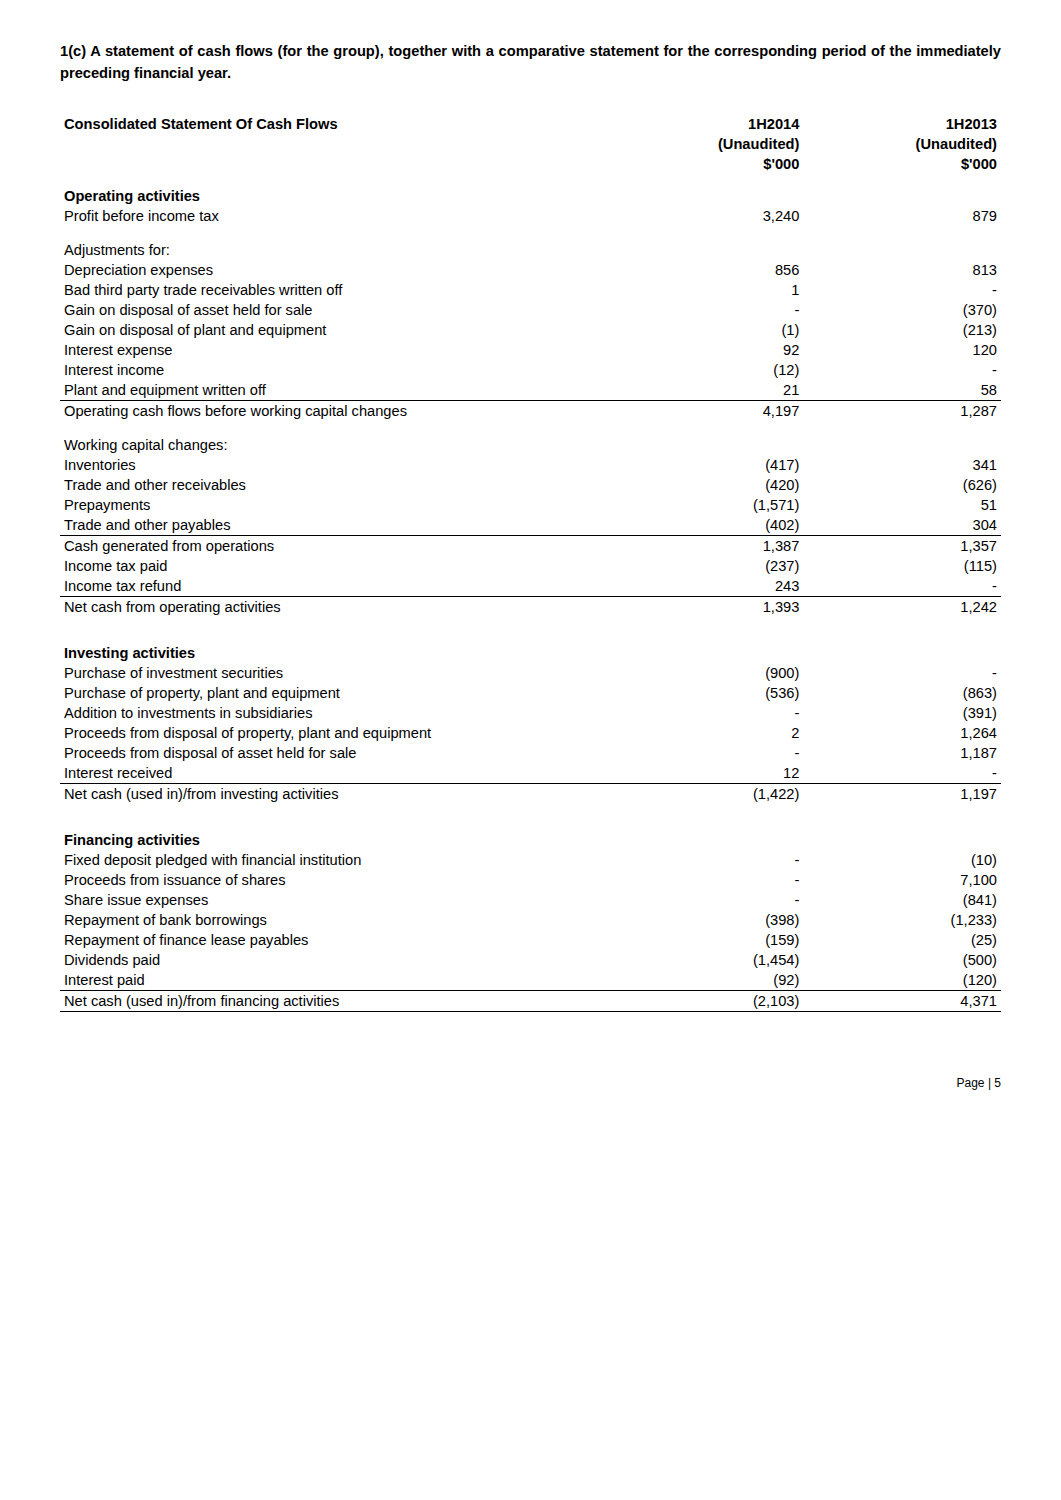1(c) A statement of cash flows (for the group), together with a comparative statement for the corresponding period of the immediately preceding financial year.
| Consolidated Statement Of Cash Flows | 1H2014 | 1H2013 |
| | (Unaudited) | (Unaudited) |
| | $'000 | $'000 |
| Operating activities | | |
| Profit before income tax | 3,240 | 879 |
| Adjustments for: | | |
| Depreciation expenses | 856 | 813 |
| Bad third party trade receivables written off | 1 | - |
| Gain on disposal of asset held for sale | - | (370) |
| Gain on disposal of plant and equipment | (1) | (213) |
| Interest expense | 92 | 120 |
| Interest income | (12) | - |
| Plant and equipment written off | 21 | 58 |
| Operating cash flows before working capital changes | 4,197 | 1,287 |
| Working capital changes: | | |
| Inventories | (417) | 341 |
| Trade and other receivables | (420) | (626) |
| Prepayments | (1,571) | 51 |
| Trade and other payables | (402) | 304 |
| Cash generated from operations | 1,387 | 1,357 |
| Income tax paid | (237) | (115) |
| Income tax refund | 243 | - |
| Net cash from operating activities | 1,393 | 1,242 |
| Investing activities | | |
| Purchase of investment securities | (900) | - |
| Purchase of property, plant and equipment | (536) | (863) |
| Addition to investments in subsidiaries | - | (391) |
| Proceeds from disposal of property, plant and equipment | 2 | 1,264 |
| Proceeds from disposal of asset held for sale | - | 1,187 |
| Interest received | 12 | - |
| Net cash (used in)/from investing activities | (1,422) | 1,197 |
| Financing activities | | |
| Fixed deposit pledged with financial institution | - | (10) |
| Proceeds from issuance of shares | - | 7,100 |
| Share issue expenses | - | (841) |
| Repayment of bank borrowings | (398) | (1,233) |
| Repayment of finance lease payables | (159) | (25) |
| Dividends paid | (1,454) | (500) |
| Interest paid | (92) | (120) |
| Net cash (used in)/from financing activities | (2,103) | 4,371 |
Page | 5